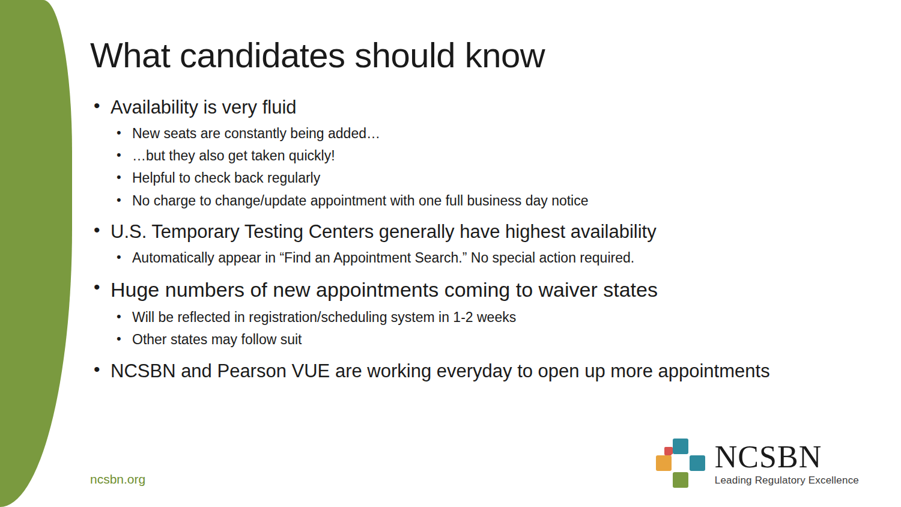What candidates should know
Availability is very fluid
New seats are constantly being added…
…but they also get taken quickly!
Helpful to check back regularly
No charge to change/update appointment with one full business day notice
U.S. Temporary Testing Centers generally have highest availability
Automatically appear in “Find an Appointment Search.” No special action required.
Huge numbers of new appointments coming to waiver states
Will be reflected in registration/scheduling system in 1-2 weeks
Other states may follow suit
NCSBN and Pearson VUE are working everyday to open up more appointments
ncsbn.org
NCSBN
Leading Regulatory Excellence